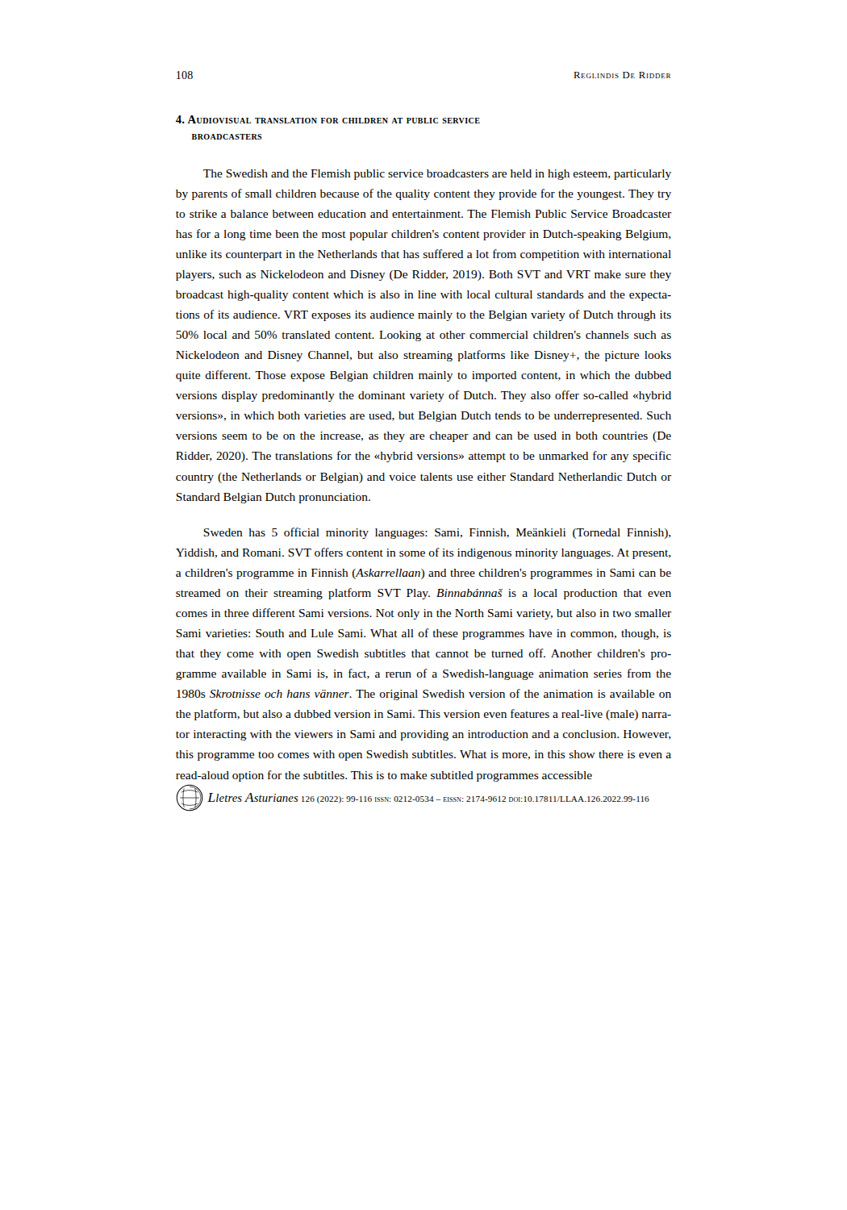108 Reglindis De Ridder
4. Audiovisual translation for children at public service broadcasters
The Swedish and the Flemish public service broadcasters are held in high esteem, particularly by parents of small children because of the quality content they provide for the youngest. They try to strike a balance between education and entertainment. The Flemish Public Service Broadcaster has for a long time been the most popular children's content provider in Dutch-speaking Belgium, unlike its counterpart in the Netherlands that has suffered a lot from competition with international players, such as Nickelodeon and Disney (De Ridder, 2019). Both SVT and VRT make sure they broadcast high-quality content which is also in line with local cultural standards and the expectations of its audience. VRT exposes its audience mainly to the Belgian variety of Dutch through its 50% local and 50% translated content. Looking at other commercial children's channels such as Nickelodeon and Disney Channel, but also streaming platforms like Disney+, the picture looks quite different. Those expose Belgian children mainly to imported content, in which the dubbed versions display predominantly the dominant variety of Dutch. They also offer so-called «hybrid versions», in which both varieties are used, but Belgian Dutch tends to be underrepresented. Such versions seem to be on the increase, as they are cheaper and can be used in both countries (De Ridder, 2020). The translations for the «hybrid versions» attempt to be unmarked for any specific country (the Netherlands or Belgian) and voice talents use either Standard Netherlandic Dutch or Standard Belgian Dutch pronunciation.
Sweden has 5 official minority languages: Sami, Finnish, Meänkieli (Tornedal Finnish), Yiddish, and Romani. SVT offers content in some of its indigenous minority languages. At present, a children's programme in Finnish (Askarrellaan) and three children's programmes in Sami can be streamed on their streaming platform SVT Play. Binnabánnaš is a local production that even comes in three different Sami versions. Not only in the North Sami variety, but also in two smaller Sami varieties: South and Lule Sami. What all of these programmes have in common, though, is that they come with open Swedish subtitles that cannot be turned off. Another children's programme available in Sami is, in fact, a rerun of a Swedish-language animation series from the 1980s Skrotnisse och hans vänner. The original Swedish version of the animation is available on the platform, but also a dubbed version in Sami. This version even features a real-live (male) narrator interacting with the viewers in Sami and providing an introduction and a conclusion. However, this programme too comes with open Swedish subtitles. What is more, in this show there is even a read-aloud option for the subtitles. This is to make subtitled programmes accessible
Lletres Asturianes 126 (2022): 99-116 issn: 0212-0534 – eissn: 2174-9612 doi:10.17811/LLAA.126.2022.99-116